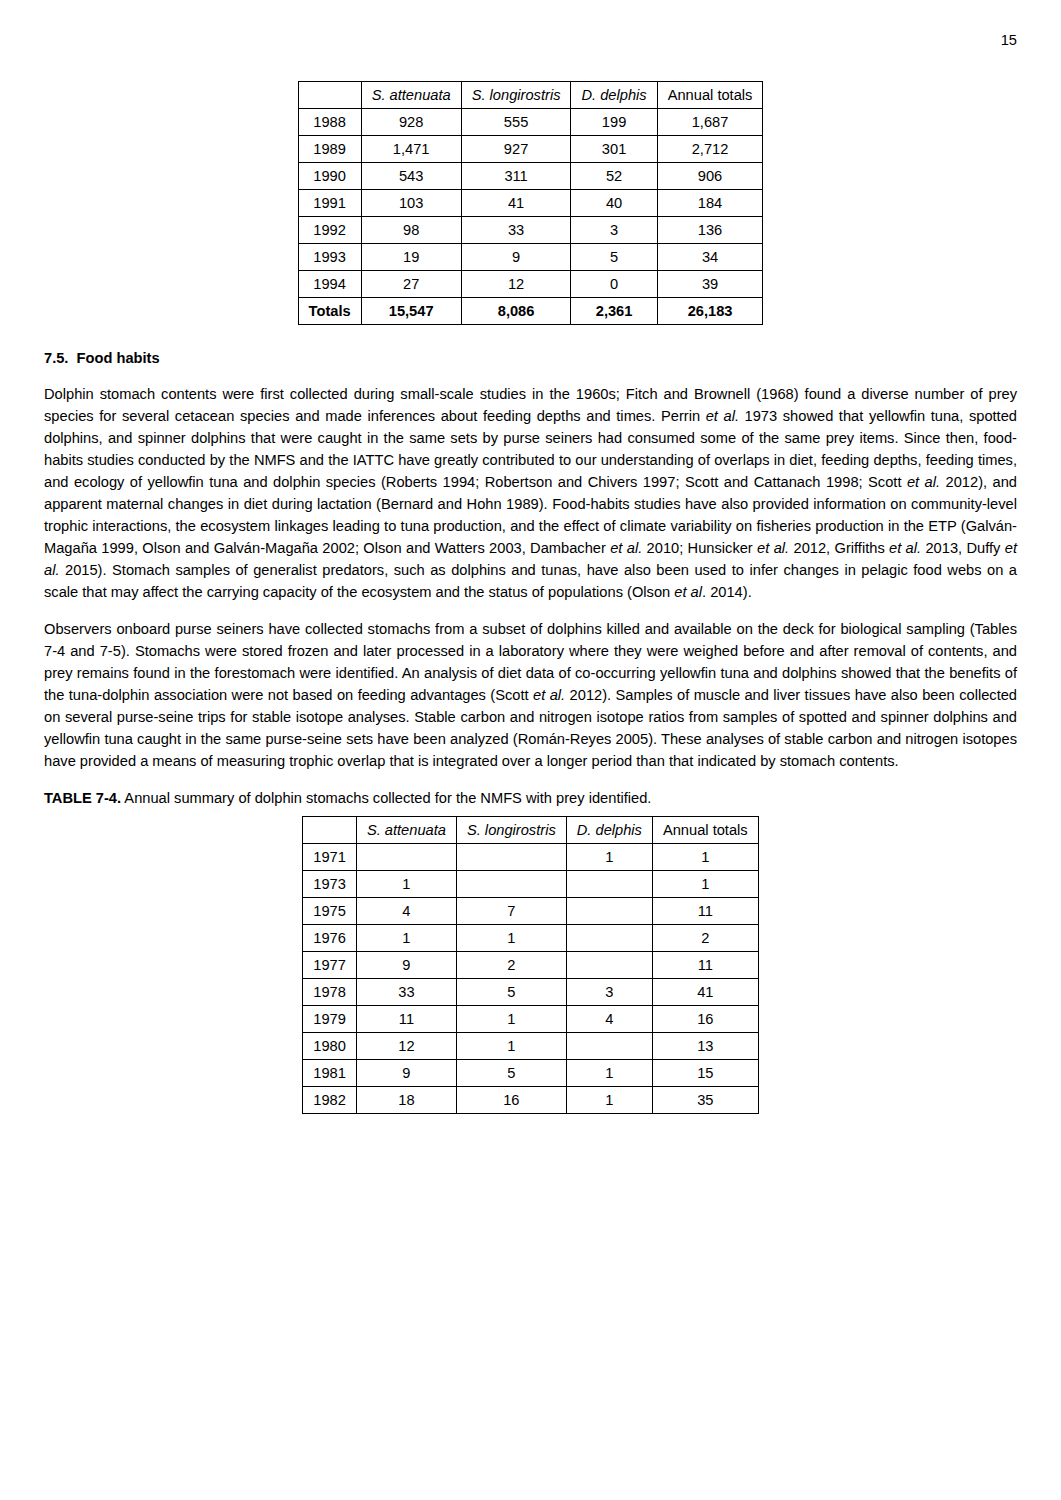15
| | S. attenuata | S. longirostris | D. delphis | Annual totals |
| 1988 | 928 | 555 | 199 | 1,687 |
| 1989 | 1,471 | 927 | 301 | 2,712 |
| 1990 | 543 | 311 | 52 | 906 |
| 1991 | 103 | 41 | 40 | 184 |
| 1992 | 98 | 33 | 3 | 136 |
| 1993 | 19 | 9 | 5 | 34 |
| 1994 | 27 | 12 | 0 | 39 |
| Totals | 15,547 | 8,086 | 2,361 | 26,183 |
7.5. Food habits
Dolphin stomach contents were first collected during small-scale studies in the 1960s; Fitch and Brownell (1968) found a diverse number of prey species for several cetacean species and made inferences about feeding depths and times. Perrin et al. 1973 showed that yellowfin tuna, spotted dolphins, and spinner dolphins that were caught in the same sets by purse seiners had consumed some of the same prey items. Since then, food-habits studies conducted by the NMFS and the IATTC have greatly contributed to our understanding of overlaps in diet, feeding depths, feeding times, and ecology of yellowfin tuna and dolphin species (Roberts 1994; Robertson and Chivers 1997; Scott and Cattanach 1998; Scott et al. 2012), and apparent maternal changes in diet during lactation (Bernard and Hohn 1989). Food-habits studies have also provided information on community-level trophic interactions, the ecosystem linkages leading to tuna production, and the effect of climate variability on fisheries production in the ETP (Galván-Magaña 1999, Olson and Galván-Magaña 2002; Olson and Watters 2003, Dambacher et al. 2010; Hunsicker et al. 2012, Griffiths et al. 2013, Duffy et al. 2015). Stomach samples of generalist predators, such as dolphins and tunas, have also been used to infer changes in pelagic food webs on a scale that may affect the carrying capacity of the ecosystem and the status of populations (Olson et al. 2014).
Observers onboard purse seiners have collected stomachs from a subset of dolphins killed and available on the deck for biological sampling (Tables 7-4 and 7-5). Stomachs were stored frozen and later processed in a laboratory where they were weighed before and after removal of contents, and prey remains found in the forestomach were identified. An analysis of diet data of co-occurring yellowfin tuna and dolphins showed that the benefits of the tuna-dolphin association were not based on feeding advantages (Scott et al. 2012). Samples of muscle and liver tissues have also been collected on several purse-seine trips for stable isotope analyses. Stable carbon and nitrogen isotope ratios from samples of spotted and spinner dolphins and yellowfin tuna caught in the same purse-seine sets have been analyzed (Román-Reyes 2005). These analyses of stable carbon and nitrogen isotopes have provided a means of measuring trophic overlap that is integrated over a longer period than that indicated by stomach contents.
TABLE 7-4. Annual summary of dolphin stomachs collected for the NMFS with prey identified.
| | S. attenuata | S. longirostris | D. delphis | Annual totals |
| 1971 | | | 1 | 1 |
| 1973 | 1 | | | 1 |
| 1975 | 4 | 7 | | 11 |
| 1976 | 1 | 1 | | 2 |
| 1977 | 9 | 2 | | 11 |
| 1978 | 33 | 5 | 3 | 41 |
| 1979 | 11 | 1 | 4 | 16 |
| 1980 | 12 | 1 | | 13 |
| 1981 | 9 | 5 | 1 | 15 |
| 1982 | 18 | 16 | 1 | 35 |